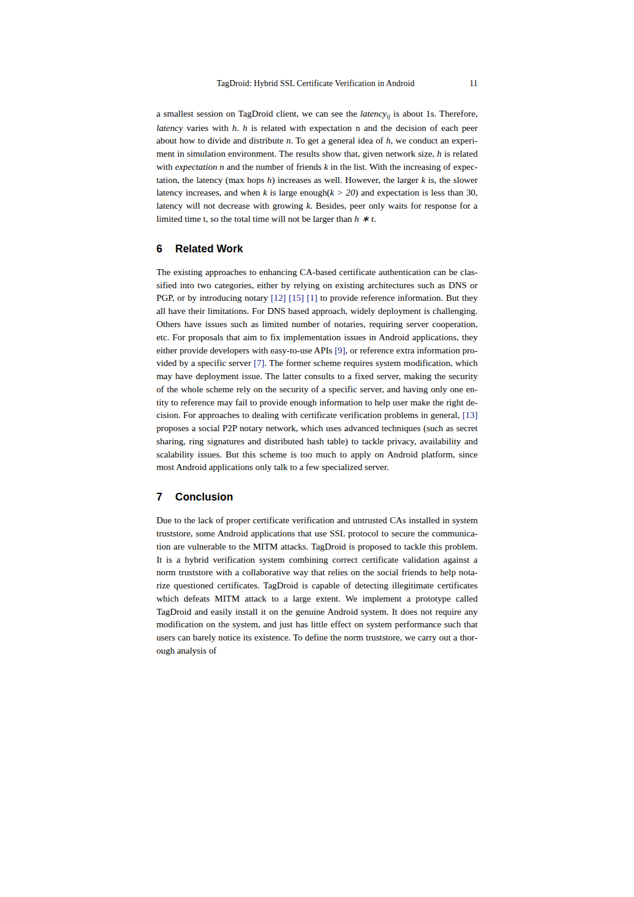TagDroid: Hybrid SSL Certificate Verification in Android 11
a smallest session on TagDroid client, we can see the latencyij is about 1s. Therefore, latency varies with h. h is related with expectation n and the decision of each peer about how to divide and distribute n. To get a general idea of h, we conduct an experiment in simulation environment. The results show that, given network size, h is related with expectation n and the number of friends k in the list. With the increasing of expectation, the latency (max hops h) increases as well. However, the larger k is, the slower latency increases, and when k is large enough(k > 20) and expectation is less than 30, latency will not decrease with growing k. Besides, peer only waits for response for a limited time t, so the total time will not be larger than h ∗ t.
6 Related Work
The existing approaches to enhancing CA-based certificate authentication can be classified into two categories, either by relying on existing architectures such as DNS or PGP, or by introducing notary [12] [15] [1] to provide reference information. But they all have their limitations. For DNS based approach, widely deployment is challenging. Others have issues such as limited number of notaries, requiring server cooperation, etc. For proposals that aim to fix implementation issues in Android applications, they either provide developers with easy-to-use APIs [9], or reference extra information provided by a specific server [7]. The former scheme requires system modification, which may have deployment issue. The latter consults to a fixed server, making the security of the whole scheme rely on the security of a specific server, and having only one entity to reference may fail to provide enough information to help user make the right decision. For approaches to dealing with certificate verification problems in general, [13] proposes a social P2P notary network, which uses advanced techniques (such as secret sharing, ring signatures and distributed hash table) to tackle privacy, availability and scalability issues. But this scheme is too much to apply on Android platform, since most Android applications only talk to a few specialized server.
7 Conclusion
Due to the lack of proper certificate verification and untrusted CAs installed in system truststore, some Android applications that use SSL protocol to secure the communication are vulnerable to the MITM attacks. TagDroid is proposed to tackle this problem. It is a hybrid verification system combining correct certificate validation against a norm truststore with a collaborative way that relies on the social friends to help notarize questioned certificates. TagDroid is capable of detecting illegitimate certificates which defeats MITM attack to a large extent. We implement a prototype called TagDroid and easily install it on the genuine Android system. It does not require any modification on the system, and just has little effect on system performance such that users can barely notice its existence. To define the norm truststore, we carry out a thorough analysis of